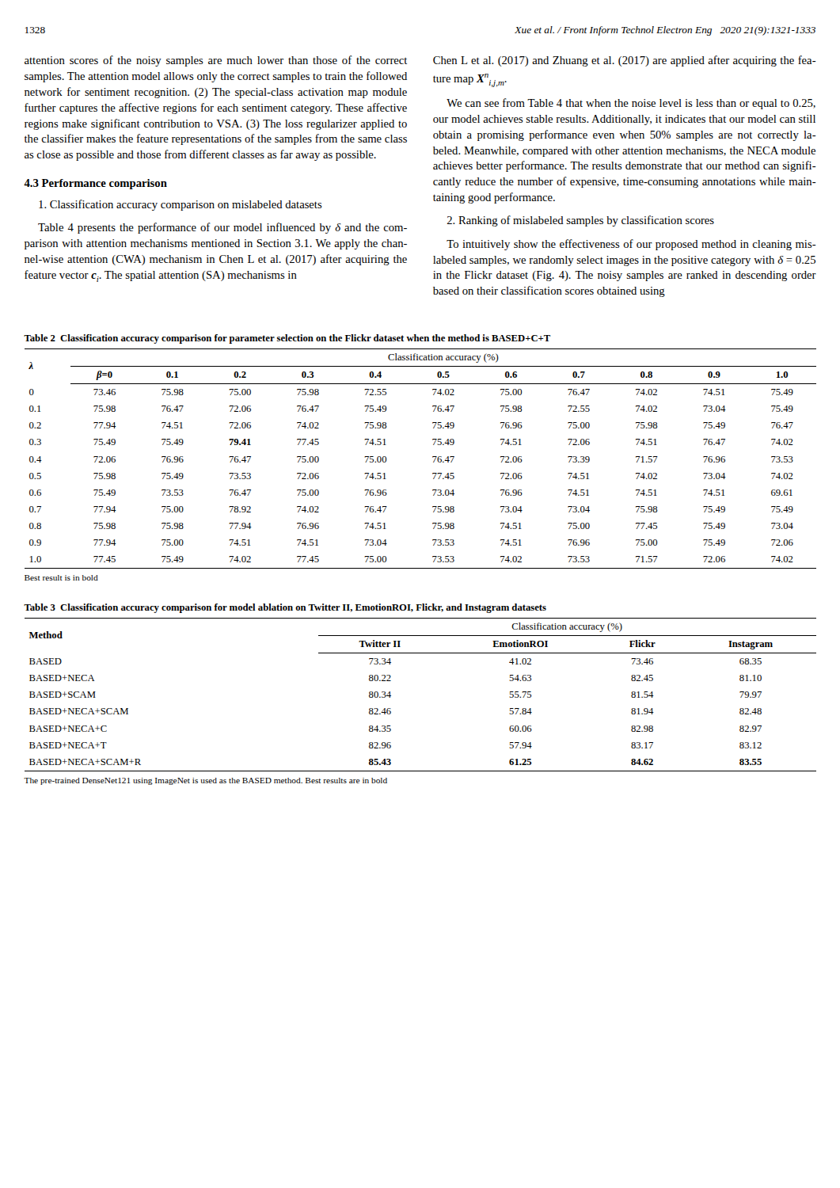1328 Xue et al. / Front Inform Technol Electron Eng 2020 21(9):1321-1333
attention scores of the noisy samples are much lower than those of the correct samples. The attention model allows only the correct samples to train the followed network for sentiment recognition. (2) The special-class activation map module further captures the affective regions for each sentiment category. These affective regions make significant contribution to VSA. (3) The loss regularizer applied to the classifier makes the feature representations of the samples from the same class as close as possible and those from different classes as far away as possible.
4.3 Performance comparison
1. Classification accuracy comparison on mislabeled datasets
Table 4 presents the performance of our model influenced by δ and the comparison with attention mechanisms mentioned in Section 3.1. We apply the channel-wise attention (CWA) mechanism in Chen L et al. (2017) after acquiring the feature vector ci. The spatial attention (SA) mechanisms in
Chen L et al. (2017) and Zhuang et al. (2017) are applied after acquiring the feature map Xni,j,m.
We can see from Table 4 that when the noise level is less than or equal to 0.25, our model achieves stable results. Additionally, it indicates that our model can still obtain a promising performance even when 50% samples are not correctly labeled. Meanwhile, compared with other attention mechanisms, the NECA module achieves better performance. The results demonstrate that our method can significantly reduce the number of expensive, time-consuming annotations while maintaining good performance.
2. Ranking of mislabeled samples by classification scores
To intuitively show the effectiveness of our proposed method in cleaning mislabeled samples, we randomly select images in the positive category with δ = 0.25 in the Flickr dataset (Fig. 4). The noisy samples are ranked in descending order based on their classification scores obtained using
Table 2 Classification accuracy comparison for parameter selection on the Flickr dataset when the method is BASED+C+T
| λ | Classification accuracy (%) |
| --- | --- |
| β =0 | 0.1 | 0.2 | 0.3 | 0.4 | 0.5 | 0.6 | 0.7 | 0.8 | 0.9 | 1.0 |
| 0 | 73.46 | 75.98 | 75.00 | 75.98 | 72.55 | 74.02 | 75.00 | 76.47 | 74.02 | 74.51 | 75.49 |
| 0.1 | 75.98 | 76.47 | 72.06 | 76.47 | 75.49 | 76.47 | 75.98 | 72.55 | 74.02 | 73.04 | 75.49 |
| 0.2 | 77.94 | 74.51 | 72.06 | 74.02 | 75.98 | 75.49 | 76.96 | 75.00 | 75.98 | 75.49 | 76.47 |
| 0.3 | 75.49 | 75.49 | 79.41 | 77.45 | 74.51 | 75.49 | 74.51 | 72.06 | 74.51 | 76.47 | 74.02 |
| 0.4 | 72.06 | 76.96 | 76.47 | 75.00 | 75.00 | 76.47 | 72.06 | 73.39 | 71.57 | 76.96 | 73.53 |
| 0.5 | 75.98 | 75.49 | 73.53 | 72.06 | 74.51 | 77.45 | 72.06 | 74.51 | 74.02 | 73.04 | 74.02 |
| 0.6 | 75.49 | 73.53 | 76.47 | 75.00 | 76.96 | 73.04 | 76.96 | 74.51 | 74.51 | 74.51 | 69.61 |
| 0.7 | 77.94 | 75.00 | 78.92 | 74.02 | 76.47 | 75.98 | 73.04 | 73.04 | 75.98 | 75.49 | 75.49 |
| 0.8 | 75.98 | 75.98 | 77.94 | 76.96 | 74.51 | 75.98 | 74.51 | 75.00 | 77.45 | 75.49 | 73.04 |
| 0.9 | 77.94 | 75.00 | 74.51 | 74.51 | 73.04 | 73.53 | 74.51 | 76.96 | 75.00 | 75.49 | 72.06 |
| 1.0 | 77.45 | 75.49 | 74.02 | 77.45 | 75.00 | 73.53 | 74.02 | 73.53 | 71.57 | 72.06 | 74.02 |
Best result is in bold
Table 3 Classification accuracy comparison for model ablation on Twitter II, EmotionROI, Flickr, and Instagram datasets
| Method | Classification accuracy (%) |
| --- | --- |
| Twitter II | EmotionROI | Flickr | Instagram |
| BASED | 73.34 | 41.02 | 73.46 | 68.35 |
| BASED+NECA | 80.22 | 54.63 | 82.45 | 81.10 |
| BASED+SCAM | 80.34 | 55.75 | 81.54 | 79.97 |
| BASED+NECA+SCAM | 82.46 | 57.84 | 81.94 | 82.48 |
| BASED+NECA+C | 84.35 | 60.06 | 82.98 | 82.97 |
| BASED+NECA+T | 82.96 | 57.94 | 83.17 | 83.12 |
| BASED+NECA+SCAM+R | 85.43 | 61.25 | 84.62 | 83.55 |
The pre-trained DenseNet121 using ImageNet is used as the BASED method. Best results are in bold